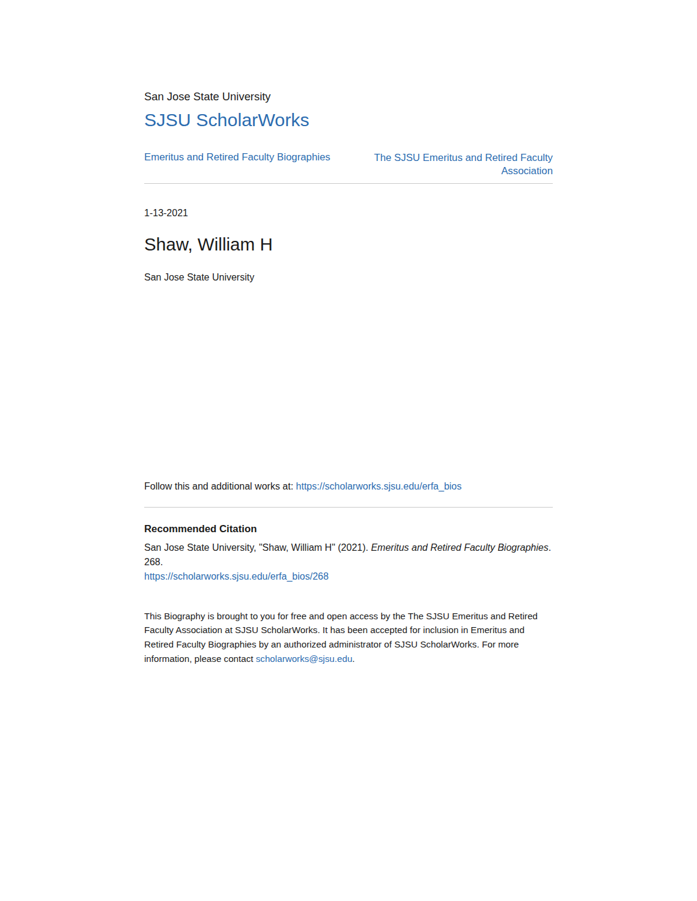San Jose State University
SJSU ScholarWorks
Emeritus and Retired Faculty Biographies
The SJSU Emeritus and Retired Faculty Association
1-13-2021
Shaw, William H
San Jose State University
Follow this and additional works at: https://scholarworks.sjsu.edu/erfa_bios
Recommended Citation
San Jose State University, "Shaw, William H" (2021). Emeritus and Retired Faculty Biographies. 268.
https://scholarworks.sjsu.edu/erfa_bios/268
This Biography is brought to you for free and open access by the The SJSU Emeritus and Retired Faculty Association at SJSU ScholarWorks. It has been accepted for inclusion in Emeritus and Retired Faculty Biographies by an authorized administrator of SJSU ScholarWorks. For more information, please contact scholarworks@sjsu.edu.